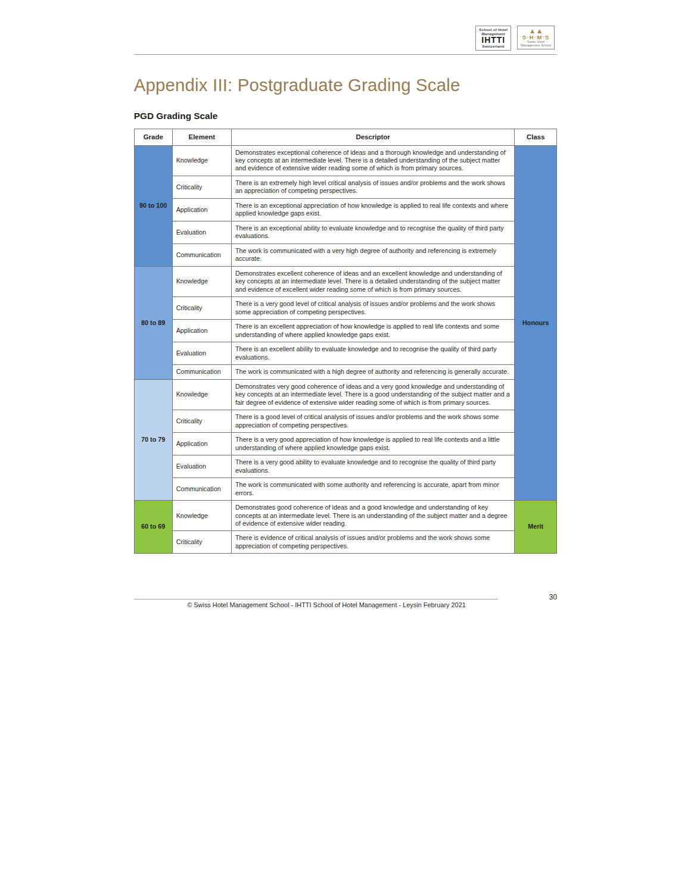School of Hotel
Management
IHTTI
Switzerland
▲▲
S·H·M·S
Swiss Hotel
Management School
Appendix III: Postgraduate Grading Scale
PGD Grading Scale
| Grade | Element | Descriptor | Class |
| --- | --- | --- | --- |
| 90 to 100 | Knowledge | Demonstrates exceptional coherence of ideas and a thorough knowledge and understanding of key concepts at an intermediate level. There is a detailed understanding of the subject matter and evidence of extensive wider reading some of which is from primary sources. | Honours |
| Criticality | There is an extremely high level critical analysis of issues and/or problems and the work shows an appreciation of competing perspectives. |
| Application | There is an exceptional appreciation of how knowledge is applied to real life contexts and where applied knowledge gaps exist. |
| Evaluation | There is an exceptional ability to evaluate knowledge and to recognise the quality of third party evaluations. |
| Communication | The work is communicated with a very high degree of authority and referencing is extremely accurate. |
| 80 to 89 | Knowledge | Demonstrates excellent coherence of ideas and an excellent knowledge and understanding of key concepts at an intermediate level. There is a detailed understanding of the subject matter and evidence of excellent wider reading some of which is from primary sources. |
| Criticality | There is a very good level of critical analysis of issues and/or problems and the work shows some appreciation of competing perspectives. |
| Application | There is an excellent appreciation of how knowledge is applied to real life contexts and some understanding of where applied knowledge gaps exist. |
| Evaluation | There is an excellent ability to evaluate knowledge and to recognise the quality of third party evaluations. |
| Communication | The work is communicated with a high degree of authority and referencing is generally accurate. |
| 70 to 79 | Knowledge | Demonstrates very good coherence of ideas and a very good knowledge and understanding of key concepts at an intermediate level. There is a good understanding of the subject matter and a fair degree of evidence of extensive wider reading some of which is from primary sources. |
| Criticality | There is a good level of critical analysis of issues and/or problems and the work shows some appreciation of competing perspectives. |
| Application | There is a very good appreciation of how knowledge is applied to real life contexts and a little understanding of where applied knowledge gaps exist. |
| Evaluation | There is a very good ability to evaluate knowledge and to recognise the quality of third party evaluations. |
| Communication | The work is communicated with some authority and referencing is accurate, apart from minor errors. |
| 60 to 69 | Knowledge | Demonstrates good coherence of ideas and a good knowledge and understanding of key concepts at an intermediate level. There is an understanding of the subject matter and a degree of evidence of extensive wider reading. | Merit |
| Criticality | There is evidence of critical analysis of issues and/or problems and the work shows some appreciation of competing perspectives. |
© Swiss Hotel Management School - IHTTI School of Hotel Management - Leysin February 2021
30